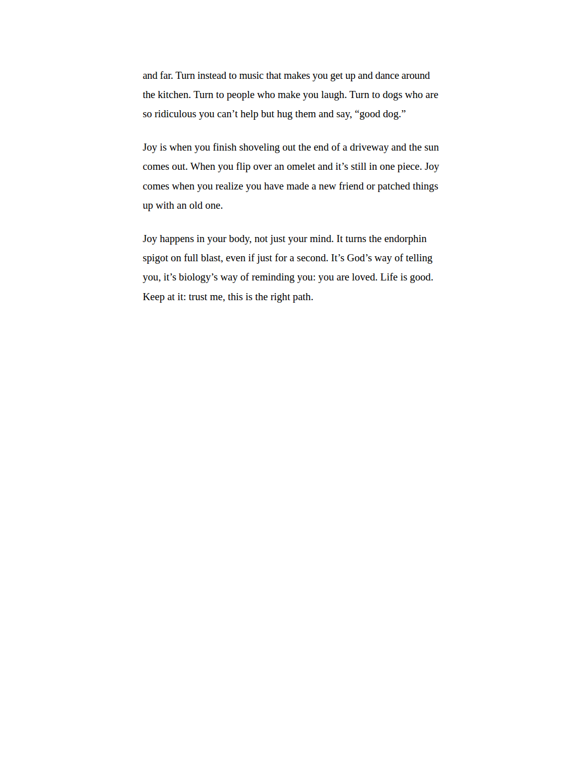and far. Turn instead to music that makes you get up and dance around the kitchen. Turn to people who make you laugh. Turn to dogs who are so ridiculous you can’t help but hug them and say, “good dog.”
Joy is when you finish shoveling out the end of a driveway and the sun comes out. When you flip over an omelet and it’s still in one piece. Joy comes when you realize you have made a new friend or patched things up with an old one.
Joy happens in your body, not just your mind. It turns the endorphin spigot on full blast, even if just for a second. It’s God’s way of telling you, it’s biology’s way of reminding you: you are loved. Life is good. Keep at it: trust me, this is the right path.